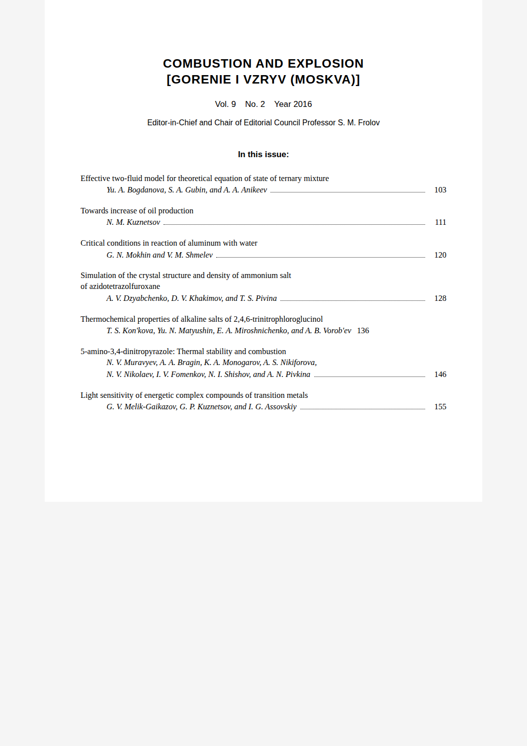COMBUSTION AND EXPLOSION
[GORENIE I VZRYV (MOSKVA)]
Vol. 9 No. 2 Year 2016
Editor-in-Chief and Chair of Editorial Council Professor S. M. Frolov
In this issue:
Effective two-fluid model for theoretical equation of state of ternary mixture Yu. A. Bogdanova, S. A. Gubin, and A. A. Anikeev 103
Towards increase of oil production N. M. Kuznetsov 111
Critical conditions in reaction of aluminum with water G. N. Mokhin and V. M. Shmelev 120
Simulation of the crystal structure and density of ammonium salt
of azidotetrazolfuroxane A. V. Dzyabchenko, D. V. Khakimov, and T. S. Pivina 128
Thermochemical properties of alkaline salts of 2,4,6-trinitrophloroglucinol T. S. Kon'kova, Yu. N. Matyushin, E. A. Miroshnichenko, and A. B. Vorob'ev 136
5-amino-3,4-dinitropyrazole: Thermal stability and combustion N. V. Muravyev, A. A. Bragin, K. A. Monogarov, A. S. Nikiforova, N. V. Nikolaev, I. V. Fomenkov, N. I. Shishov, and A. N. Pivkina 146
Light sensitivity of energetic complex compounds of transition metals G. V. Melik-Gaikazov, G. P. Kuznetsov, and I. G. Assovskiy 155